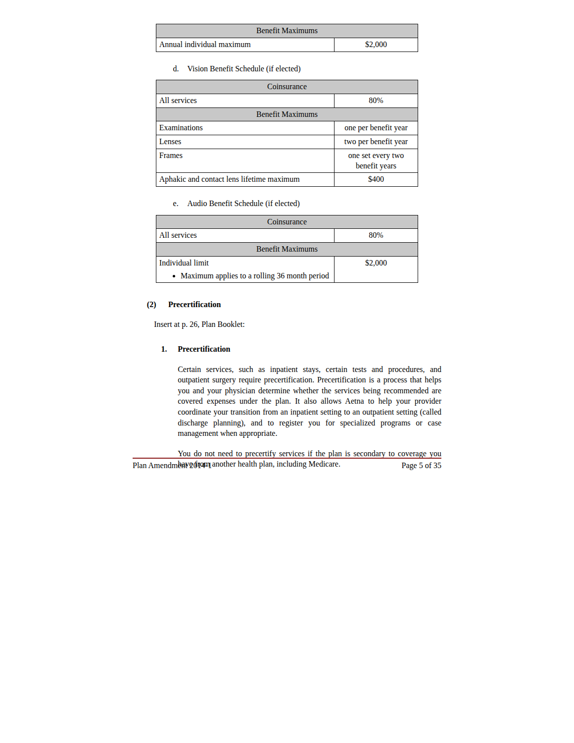| Benefit Maximums |
| --- |
| Annual individual maximum | $2,000 |
d. Vision Benefit Schedule (if elected)
| Coinsurance |
| --- |
| All services | 80% |
| Benefit Maximums |
| Examinations | one per benefit year |
| Lenses | two per benefit year |
| Frames | one set every two benefit years |
| Aphakic and contact lens lifetime maximum | $400 |
e. Audio Benefit Schedule (if elected)
| Coinsurance |
| --- |
| All services | 80% |
| Benefit Maximums |
| Individual limit Maximum applies to a rolling 36 month period | $2,000 |
(2) Precertification
Insert at p. 26, Plan Booklet:
1. Precertification
Certain services, such as inpatient stays, certain tests and procedures, and outpatient surgery require precertification. Precertification is a process that helps you and your physician determine whether the services being recommended are covered expenses under the plan. It also allows Aetna to help your provider coordinate your transition from an inpatient setting to an outpatient setting (called discharge planning), and to register you for specialized programs or case management when appropriate.
You do not need to precertify services if the plan is secondary to coverage you have from another health plan, including Medicare.
Plan Amendment 2014-1 Page 5 of 35